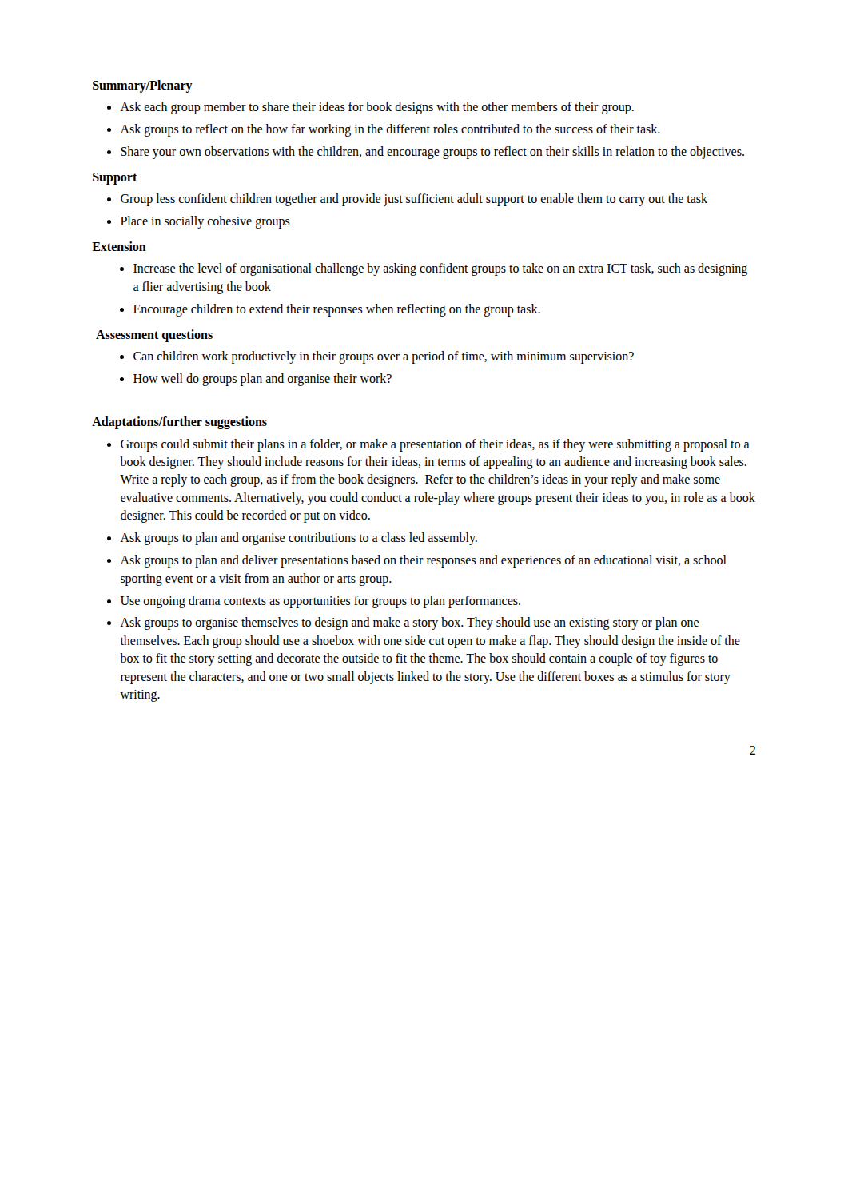Summary/Plenary
Ask each group member to share their ideas for book designs with the other members of their group.
Ask groups to reflect on the how far working in the different roles contributed to the success of their task.
Share your own observations with the children, and encourage groups to reflect on their skills in relation to the objectives.
Support
Group less confident children together and provide just sufficient adult support to enable them to carry out the task
Place in socially cohesive groups
Extension
Increase the level of organisational challenge by asking confident groups to take on an extra ICT task, such as designing a flier advertising the book
Encourage children to extend their responses when reflecting on the group task.
Assessment questions
Can children work productively in their groups over a period of time, with minimum supervision?
How well do groups plan and organise their work?
Adaptations/further suggestions
Groups could submit their plans in a folder, or make a presentation of their ideas, as if they were submitting a proposal to a book designer. They should include reasons for their ideas, in terms of appealing to an audience and increasing book sales. Write a reply to each group, as if from the book designers. Refer to the children’s ideas in your reply and make some evaluative comments. Alternatively, you could conduct a role-play where groups present their ideas to you, in role as a book designer. This could be recorded or put on video.
Ask groups to plan and organise contributions to a class led assembly.
Ask groups to plan and deliver presentations based on their responses and experiences of an educational visit, a school sporting event or a visit from an author or arts group.
Use ongoing drama contexts as opportunities for groups to plan performances.
Ask groups to organise themselves to design and make a story box. They should use an existing story or plan one themselves. Each group should use a shoebox with one side cut open to make a flap. They should design the inside of the box to fit the story setting and decorate the outside to fit the theme. The box should contain a couple of toy figures to represent the characters, and one or two small objects linked to the story. Use the different boxes as a stimulus for story writing.
2